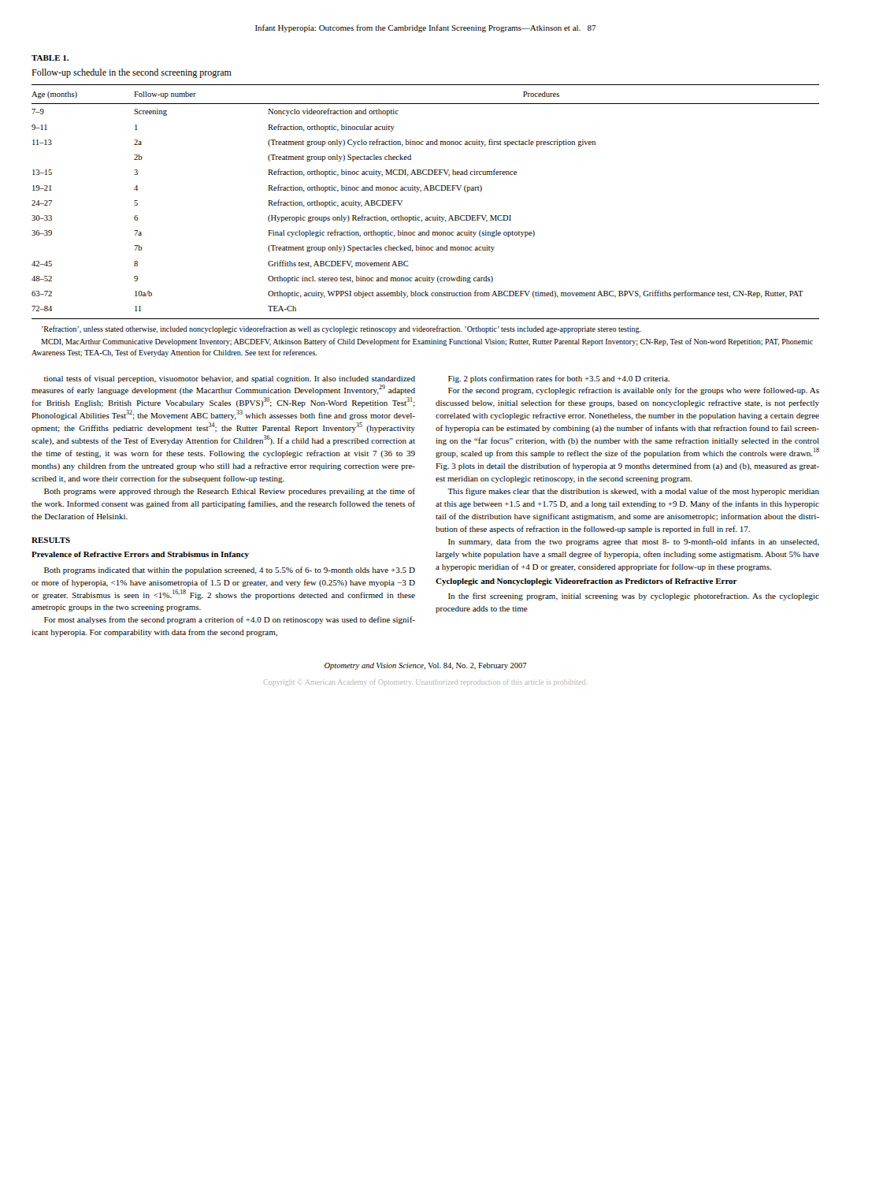Infant Hyperopia: Outcomes from the Cambridge Infant Screening Programs—Atkinson et al. 87
TABLE 1.
Follow-up schedule in the second screening program
| Age (months) | Follow-up number | Procedures |
| --- | --- | --- |
| 7–9 | Screening | Noncyclo videorefraction and orthoptic |
| 9–11 | 1 | Refraction, orthoptic, binocular acuity |
| 11–13 | 2a | (Treatment group only) Cyclo refraction, binoc and monoc acuity, first spectacle prescription given |
| | 2b | (Treatment group only) Spectacles checked |
| 13–15 | 3 | Refraction, orthoptic, binoc acuity, MCDI, ABCDEFV, head circumference |
| 19–21 | 4 | Refraction, orthoptic, binoc and monoc acuity, ABCDEFV (part) |
| 24–27 | 5 | Refraction, orthoptic, acuity, ABCDEFV |
| 30–33 | 6 | (Hyperopic groups only) Refraction, orthoptic, acuity, ABCDEFV, MCDI |
| 36–39 | 7a | Final cycloplegic refraction, orthoptic, binoc and monoc acuity (single optotype) |
| | 7b | (Treatment group only) Spectacles checked, binoc and monoc acuity |
| 42–45 | 8 | Griffiths test, ABCDEFV, movement ABC |
| 48–52 | 9 | Orthoptic incl. stereo test, binoc and monoc acuity (crowding cards) |
| 63–72 | 10a/b | Orthoptic, acuity, WPPSI object assembly, block construction from ABCDEFV (timed), movement ABC, BPVS, Griffiths performance test, CN-Rep, Rutter, PAT |
| 72–84 | 11 | TEA-Ch |
’Refraction’, unless stated otherwise, included noncycloplegic videorefraction as well as cycloplegic retinoscopy and videorefraction. ’Orthoptic’ tests included age-appropriate stereo testing.
MCDI, MacArthur Communicative Development Inventory; ABCDEFV, Atkinson Battery of Child Development for Examining Functional Vision; Rutter, Rutter Parental Report Inventory; CN-Rep, Test of Non-word Repetition; PAT, Phonemic Awareness Test; TEA-Ch, Test of Everyday Attention for Children. See text for references.
tional tests of visual perception, visuomotor behavior, and spatial cognition. It also included standardized measures of early language development (the Macarthur Communication Development Inventory,29 adapted for British English; British Picture Vocabulary Scales (BPVS)30; CN-Rep Non-Word Repetition Test31; Phonological Abilities Test32; the Movement ABC battery,33 which assesses both fine and gross motor development; the Griffiths pediatric development test34; the Rutter Parental Report Inventory35 (hyperactivity scale), and subtests of the Test of Everyday Attention for Children36). If a child had a prescribed correction at the time of testing, it was worn for these tests. Following the cycloplegic refraction at visit 7 (36 to 39 months) any children from the untreated group who still had a refractive error requiring correction were prescribed it, and wore their correction for the subsequent follow-up testing.
Both programs were approved through the Research Ethical Review procedures prevailing at the time of the work. Informed consent was gained from all participating families, and the research followed the tenets of the Declaration of Helsinki.
Results
Prevalence of Refractive Errors and Strabismus in Infancy
Both programs indicated that within the population screened, 4 to 5.5% of 6- to 9-month olds have +3.5 D or more of hyperopia, <1% have anisometropia of 1.5 D or greater, and very few (0.25%) have myopia −3 D or greater. Strabismus is seen in <1%.16,18 Fig. 2 shows the proportions detected and confirmed in these ametropic groups in the two screening programs.
For most analyses from the second program a criterion of +4.0 D on retinoscopy was used to define significant hyperopia. For comparability with data from the second program,
Fig. 2 plots confirmation rates for both +3.5 and +4.0 D criteria.
For the second program, cycloplegic refraction is available only for the groups who were followed-up. As discussed below, initial selection for these groups, based on noncycloplegic refractive state, is not perfectly correlated with cycloplegic refractive error. Nonetheless, the number in the population having a certain degree of hyperopia can be estimated by combining (a) the number of infants with that refraction found to fail screening on the “far focus” criterion, with (b) the number with the same refraction initially selected in the control group, scaled up from this sample to reflect the size of the population from which the controls were drawn.18 Fig. 3 plots in detail the distribution of hyperopia at 9 months determined from (a) and (b), measured as greatest meridian on cycloplegic retinoscopy, in the second screening program.
This figure makes clear that the distribution is skewed, with a modal value of the most hyperopic meridian at this age between +1.5 and +1.75 D, and a long tail extending to +9 D. Many of the infants in this hyperopic tail of the distribution have significant astigmatism, and some are anisometropic; information about the distribution of these aspects of refraction in the followed-up sample is reported in full in ref. 17.
In summary, data from the two programs agree that most 8- to 9-month-old infants in an unselected, largely white population have a small degree of hyperopia, often including some astigmatism. About 5% have a hyperopic meridian of +4 D or greater, considered appropriate for follow-up in these programs.
Cycloplegic and Noncycloplegic Videorefraction as Predictors of Refractive Error
In the first screening program, initial screening was by cycloplegic photorefraction. As the cycloplegic procedure adds to the time
Optometry and Vision Science, Vol. 84, No. 2, February 2007
Copyright © American Academy of Optometry. Unauthorized reproduction of this article is prohibited.